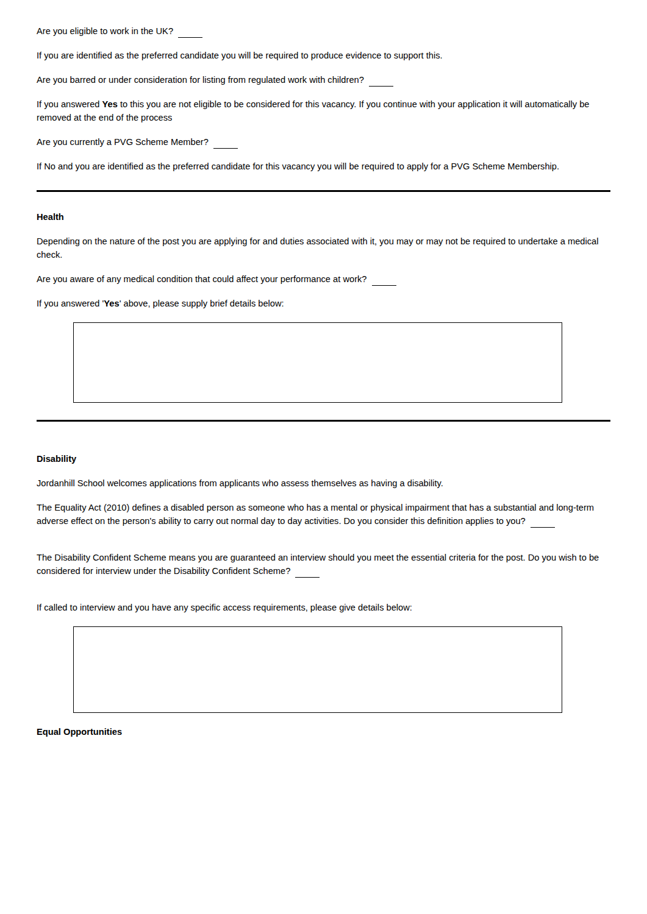Are you eligible to work in the UK?
If you are identified as the preferred candidate you will be required to produce evidence to support this.
Are you barred or under consideration for listing from regulated work with children?
If you answered Yes to this you are not eligible to be considered for this vacancy. If you continue with your application it will automatically be removed at the end of the process
Are you currently a PVG Scheme Member?
If No and you are identified as the preferred candidate for this vacancy you will be required to apply for a PVG Scheme Membership.
Health
Depending on the nature of the post you are applying for and duties associated with it, you may or may not be required to undertake a medical check.
Are you aware of any medical condition that could affect your performance at work?
If you answered 'Yes' above, please supply brief details below:
Disability
Jordanhill School welcomes applications from applicants who assess themselves as having a disability.
The Equality Act (2010) defines a disabled person as someone who has a mental or physical impairment that has a substantial and long-term adverse effect on the person's ability to carry out normal day to day activities. Do you consider this definition applies to you?
The Disability Confident Scheme means you are guaranteed an interview should you meet the essential criteria for the post. Do you wish to be considered for interview under the Disability Confident Scheme?
If called to interview and you have any specific access requirements, please give details below:
Equal Opportunities